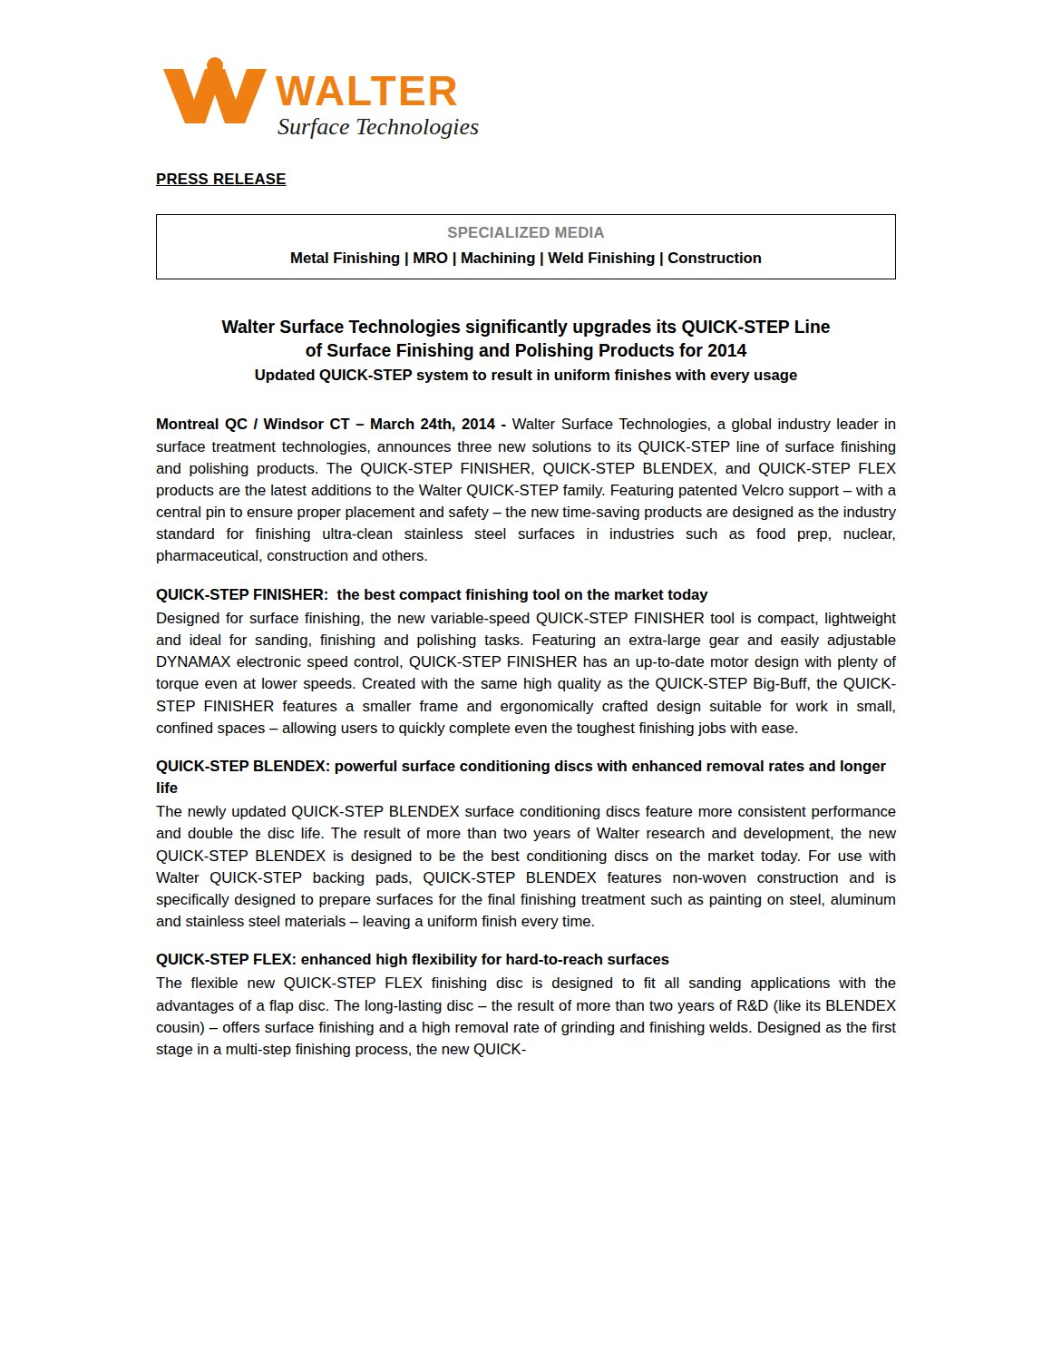WALTER Surface Technologies
PRESS RELEASE
SPECIALIZED MEDIA
Metal Finishing | MRO | Machining | Weld Finishing | Construction
Walter Surface Technologies significantly upgrades its QUICK-STEP Line of Surface Finishing and Polishing Products for 2014
Updated QUICK-STEP system to result in uniform finishes with every usage
Montreal QC / Windsor CT – March 24th, 2014 - Walter Surface Technologies, a global industry leader in surface treatment technologies, announces three new solutions to its QUICK-STEP line of surface finishing and polishing products. The QUICK-STEP FINISHER, QUICK-STEP BLENDEX, and QUICK-STEP FLEX products are the latest additions to the Walter QUICK-STEP family. Featuring patented Velcro support – with a central pin to ensure proper placement and safety – the new time-saving products are designed as the industry standard for finishing ultra-clean stainless steel surfaces in industries such as food prep, nuclear, pharmaceutical, construction and others.
QUICK-STEP FINISHER: the best compact finishing tool on the market today
Designed for surface finishing, the new variable-speed QUICK-STEP FINISHER tool is compact, lightweight and ideal for sanding, finishing and polishing tasks. Featuring an extra-large gear and easily adjustable DYNAMAX electronic speed control, QUICK-STEP FINISHER has an up-to-date motor design with plenty of torque even at lower speeds. Created with the same high quality as the QUICK-STEP Big-Buff, the QUICK-STEP FINISHER features a smaller frame and ergonomically crafted design suitable for work in small, confined spaces – allowing users to quickly complete even the toughest finishing jobs with ease.
QUICK-STEP BLENDEX: powerful surface conditioning discs with enhanced removal rates and longer life
The newly updated QUICK-STEP BLENDEX surface conditioning discs feature more consistent performance and double the disc life. The result of more than two years of Walter research and development, the new QUICK-STEP BLENDEX is designed to be the best conditioning discs on the market today. For use with Walter QUICK-STEP backing pads, QUICK-STEP BLENDEX features non-woven construction and is specifically designed to prepare surfaces for the final finishing treatment such as painting on steel, aluminum and stainless steel materials – leaving a uniform finish every time.
QUICK-STEP FLEX: enhanced high flexibility for hard-to-reach surfaces
The flexible new QUICK-STEP FLEX finishing disc is designed to fit all sanding applications with the advantages of a flap disc. The long-lasting disc – the result of more than two years of R&D (like its BLENDEX cousin) – offers surface finishing and a high removal rate of grinding and finishing welds. Designed as the first stage in a multi-step finishing process, the new QUICK-